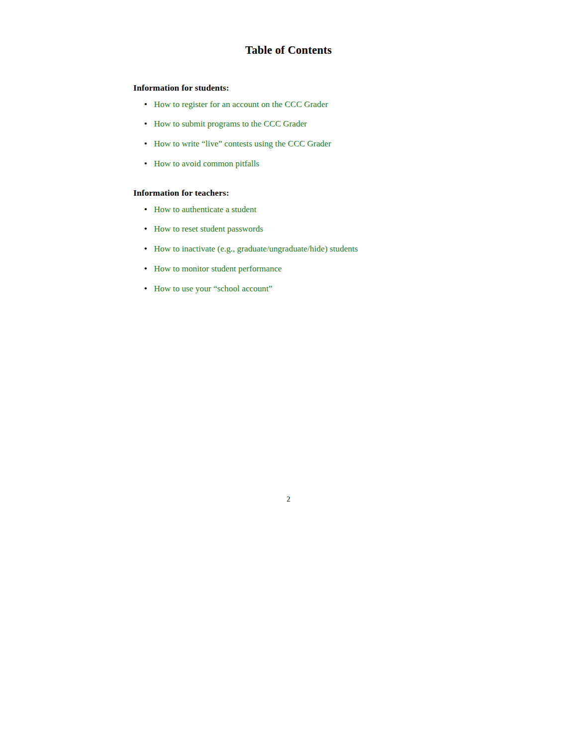Table of Contents
Information for students:
How to register for an account on the CCC Grader
How to submit programs to the CCC Grader
How to write “live” contests using the CCC Grader
How to avoid common pitfalls
Information for teachers:
How to authenticate a student
How to reset student passwords
How to inactivate (e.g., graduate/ungraduate/hide) students
How to monitor student performance
How to use your “school account”
2